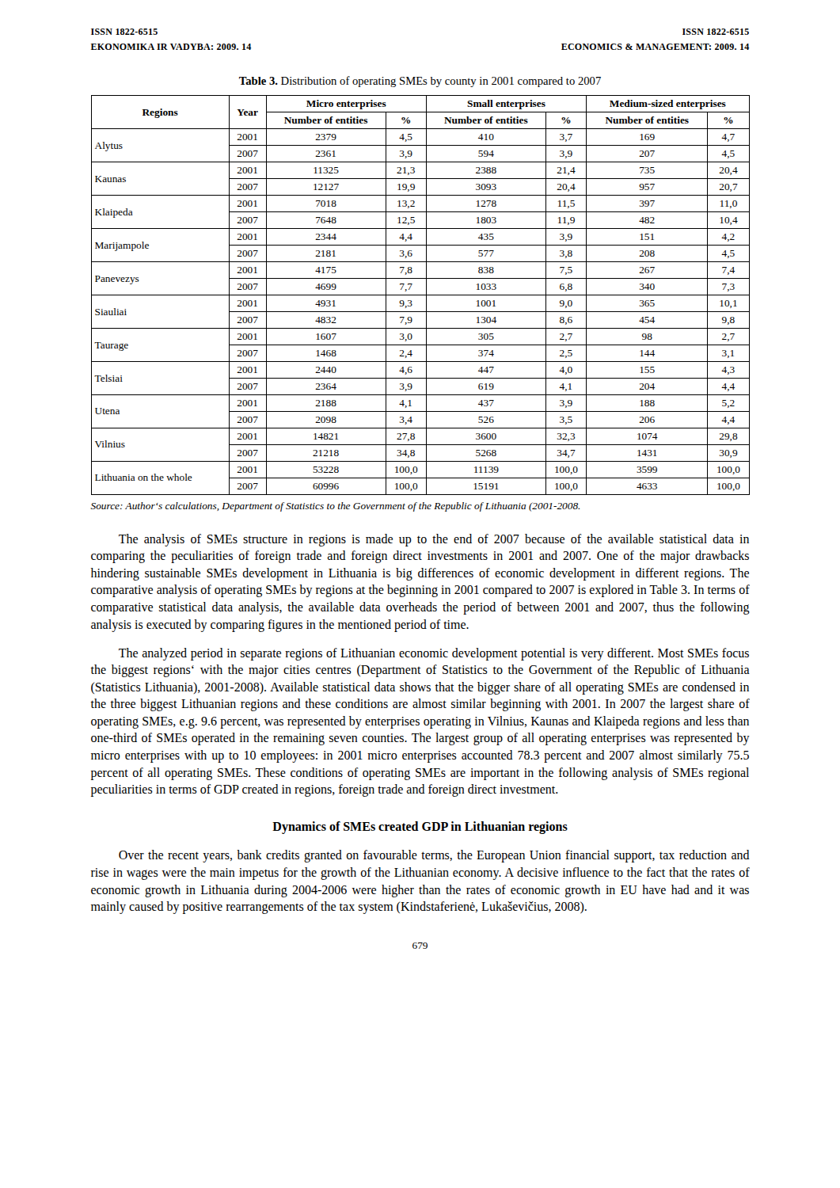ISSN 1822-6515 ISSN 1822-6515
EKONOMIKA IR VADYBA: 2009. 14 ECONOMICS & MANAGEMENT: 2009. 14
Table 3. Distribution of operating SMEs by county in 2001 compared to 2007
| Regions | Year | Micro enterprises | Small enterprises | Medium-sized enterprises |
| --- | --- | --- | --- | --- |
| Number of entities | % | Number of entities | % | Number of entities | % |
| Alytus | 2001 | 2379 | 4,5 | 410 | 3,7 | 169 | 4,7 |
| 2007 | 2361 | 3,9 | 594 | 3,9 | 207 | 4,5 |
| Kaunas | 2001 | 11325 | 21,3 | 2388 | 21,4 | 735 | 20,4 |
| 2007 | 12127 | 19,9 | 3093 | 20,4 | 957 | 20,7 |
| Klaipeda | 2001 | 7018 | 13,2 | 1278 | 11,5 | 397 | 11,0 |
| 2007 | 7648 | 12,5 | 1803 | 11,9 | 482 | 10,4 |
| Marijampole | 2001 | 2344 | 4,4 | 435 | 3,9 | 151 | 4,2 |
| 2007 | 2181 | 3,6 | 577 | 3,8 | 208 | 4,5 |
| Panevezys | 2001 | 4175 | 7,8 | 838 | 7,5 | 267 | 7,4 |
| 2007 | 4699 | 7,7 | 1033 | 6,8 | 340 | 7,3 |
| Siauliai | 2001 | 4931 | 9,3 | 1001 | 9,0 | 365 | 10,1 |
| 2007 | 4832 | 7,9 | 1304 | 8,6 | 454 | 9,8 |
| Taurage | 2001 | 1607 | 3,0 | 305 | 2,7 | 98 | 2,7 |
| 2007 | 1468 | 2,4 | 374 | 2,5 | 144 | 3,1 |
| Telsiai | 2001 | 2440 | 4,6 | 447 | 4,0 | 155 | 4,3 |
| 2007 | 2364 | 3,9 | 619 | 4,1 | 204 | 4,4 |
| Utena | 2001 | 2188 | 4,1 | 437 | 3,9 | 188 | 5,2 |
| 2007 | 2098 | 3,4 | 526 | 3,5 | 206 | 4,4 |
| Vilnius | 2001 | 14821 | 27,8 | 3600 | 32,3 | 1074 | 29,8 |
| 2007 | 21218 | 34,8 | 5268 | 34,7 | 1431 | 30,9 |
| Lithuania on the whole | 2001 | 53228 | 100,0 | 11139 | 100,0 | 3599 | 100,0 |
| 2007 | 60996 | 100,0 | 15191 | 100,0 | 4633 | 100,0 |
Source: Author‘s calculations, Department of Statistics to the Government of the Republic of Lithuania (2001-2008.
The analysis of SMEs structure in regions is made up to the end of 2007 because of the available statistical data in comparing the peculiarities of foreign trade and foreign direct investments in 2001 and 2007. One of the major drawbacks hindering sustainable SMEs development in Lithuania is big differences of economic development in different regions. The comparative analysis of operating SMEs by regions at the beginning in 2001 compared to 2007 is explored in Table 3. In terms of comparative statistical data analysis, the available data overheads the period of between 2001 and 2007, thus the following analysis is executed by comparing figures in the mentioned period of time.
The analyzed period in separate regions of Lithuanian economic development potential is very different. Most SMEs focus the biggest regions‘ with the major cities centres (Department of Statistics to the Government of the Republic of Lithuania (Statistics Lithuania), 2001-2008). Available statistical data shows that the bigger share of all operating SMEs are condensed in the three biggest Lithuanian regions and these conditions are almost similar beginning with 2001. In 2007 the largest share of operating SMEs, e.g. 9.6 percent, was represented by enterprises operating in Vilnius, Kaunas and Klaipeda regions and less than one-third of SMEs operated in the remaining seven counties. The largest group of all operating enterprises was represented by micro enterprises with up to 10 employees: in 2001 micro enterprises accounted 78.3 percent and 2007 almost similarly 75.5 percent of all operating SMEs. These conditions of operating SMEs are important in the following analysis of SMEs regional peculiarities in terms of GDP created in regions, foreign trade and foreign direct investment.
Dynamics of SMEs created GDP in Lithuanian regions
Over the recent years, bank credits granted on favourable terms, the European Union financial support, tax reduction and rise in wages were the main impetus for the growth of the Lithuanian economy. A decisive influence to the fact that the rates of economic growth in Lithuania during 2004-2006 were higher than the rates of economic growth in EU have had and it was mainly caused by positive rearrangements of the tax system (Kindstaferienė, Lukaševičius, 2008).
679